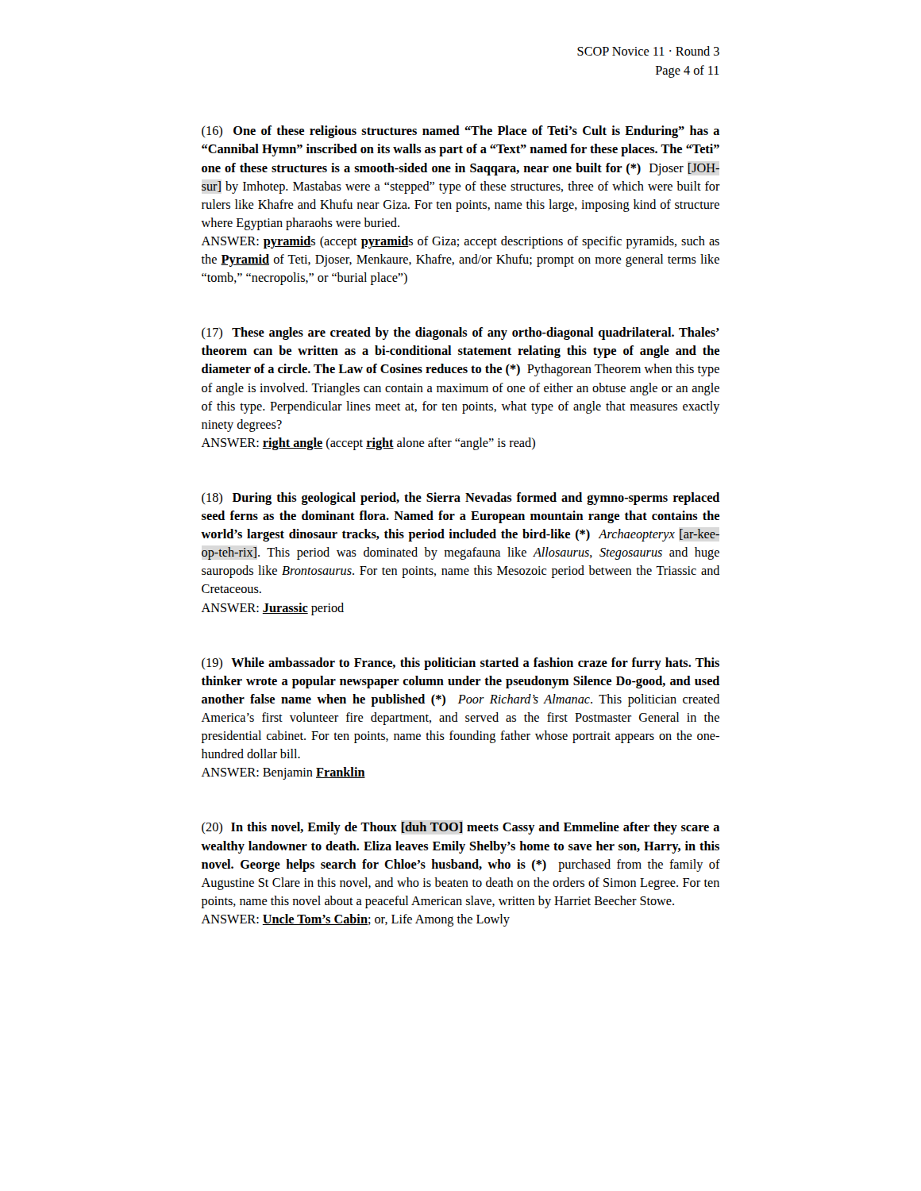SCOP Novice 11 · Round 3
Page 4 of 11
(16) One of these religious structures named “The Place of Teti’s Cult is Enduring” has a “Cannibal Hymn” inscribed on its walls as part of a “Text” named for these places. The “Teti” one of these structures is a smooth-sided one in Saqqara, near one built for (*) Djoser [JOH-sur] by Imhotep. Mastabas were a “stepped” type of these structures, three of which were built for rulers like Khafre and Khufu near Giza. For ten points, name this large, imposing kind of structure where Egyptian pharaohs were buried.
ANSWER: pyramids (accept pyramids of Giza; accept descriptions of specific pyramids, such as the Pyramid of Teti, Djoser, Menkaure, Khafre, and/or Khufu; prompt on more general terms like “tomb,” “necropolis,” or “burial place”)
(17) These angles are created by the diagonals of any ortho-diagonal quadrilateral. Thales’ theorem can be written as a bi-conditional statement relating this type of angle and the diameter of a circle. The Law of Cosines reduces to the (*) Pythagorean Theorem when this type of angle is involved. Triangles can contain a maximum of one of either an obtuse angle or an angle of this type. Perpendicular lines meet at, for ten points, what type of angle that measures exactly ninety degrees?
ANSWER: right angle (accept right alone after “angle” is read)
(18) During this geological period, the Sierra Nevadas formed and gymno-sperms replaced seed ferns as the dominant flora. Named for a European mountain range that contains the world’s largest dinosaur tracks, this period included the bird-like (*) Archaeopteryx [ar-kee-op-teh-rix]. This period was dominated by megafauna like Allosaurus, Stegosaurus and huge sauropods like Brontosaurus. For ten points, name this Mesozoic period between the Triassic and Cretaceous.
ANSWER: Jurassic period
(19) While ambassador to France, this politician started a fashion craze for furry hats. This thinker wrote a popular newspaper column under the pseudonym Silence Do-good, and used another false name when he published (*) Poor Richard’s Almanac. This politician created America’s first volunteer fire department, and served as the first Postmaster General in the presidential cabinet. For ten points, name this founding father whose portrait appears on the one-hundred dollar bill.
ANSWER: Benjamin Franklin
(20) In this novel, Emily de Thoux [duh TOO] meets Cassy and Emmeline after they scare a wealthy landowner to death. Eliza leaves Emily Shelby’s home to save her son, Harry, in this novel. George helps search for Chloe’s husband, who is (*) purchased from the family of Augustine St Clare in this novel, and who is beaten to death on the orders of Simon Legree. For ten points, name this novel about a peaceful American slave, written by Harriet Beecher Stowe.
ANSWER: Uncle Tom’s Cabin; or, Life Among the Lowly